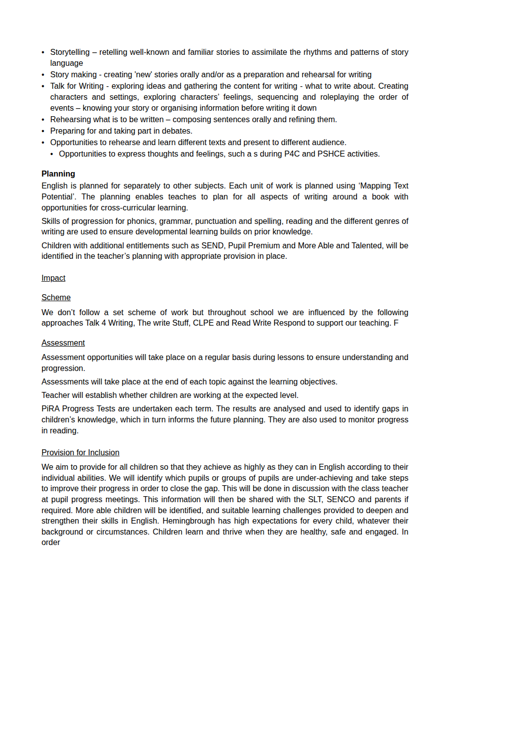Storytelling – retelling well-known and familiar stories to assimilate the rhythms and patterns of story language
Story making - creating 'new' stories orally and/or as a preparation and rehearsal for writing
Talk for Writing - exploring ideas and gathering the content for writing - what to write about. Creating characters and settings, exploring characters’ feelings, sequencing and roleplaying the order of events – knowing your story or organising information before writing it down
Rehearsing what is to be written – composing sentences orally and refining them.
Preparing for and taking part in debates.
Opportunities to rehearse and learn different texts and present to different audience.
Opportunities to express thoughts and feelings, such a s during P4C and PSHCE activities.
Planning
English is planned for separately to other subjects. Each unit of work is planned using ‘Mapping Text Potential’. The planning enables teaches to plan for all aspects of writing around a book with opportunities for cross-curricular learning.
Skills of progression for phonics, grammar, punctuation and spelling, reading and the different genres of writing are used to ensure developmental learning builds on prior knowledge.
Children with additional entitlements such as SEND, Pupil Premium and More Able and Talented, will be identified in the teacher’s planning with appropriate provision in place.
Impact
Scheme
We don’t follow a set scheme of work but throughout school we are influenced by the following approaches Talk 4 Writing, The write Stuff, CLPE and Read Write Respond to support our teaching. F
Assessment
Assessment opportunities will take place on a regular basis during lessons to ensure understanding and progression.
Assessments will take place at the end of each topic against the learning objectives.
Teacher will establish whether children are working at the expected level.
PiRA Progress Tests are undertaken each term. The results are analysed and used to identify gaps in children’s knowledge, which in turn informs the future planning. They are also used to monitor progress in reading.
Provision for Inclusion
We aim to provide for all children so that they achieve as highly as they can in English according to their individual abilities. We will identify which pupils or groups of pupils are under-achieving and take steps to improve their progress in order to close the gap. This will be done in discussion with the class teacher at pupil progress meetings. This information will then be shared with the SLT, SENCO and parents if required. More able children will be identified, and suitable learning challenges provided to deepen and strengthen their skills in English. Hemingbrough has high expectations for every child, whatever their background or circumstances. Children learn and thrive when they are healthy, safe and engaged. In order